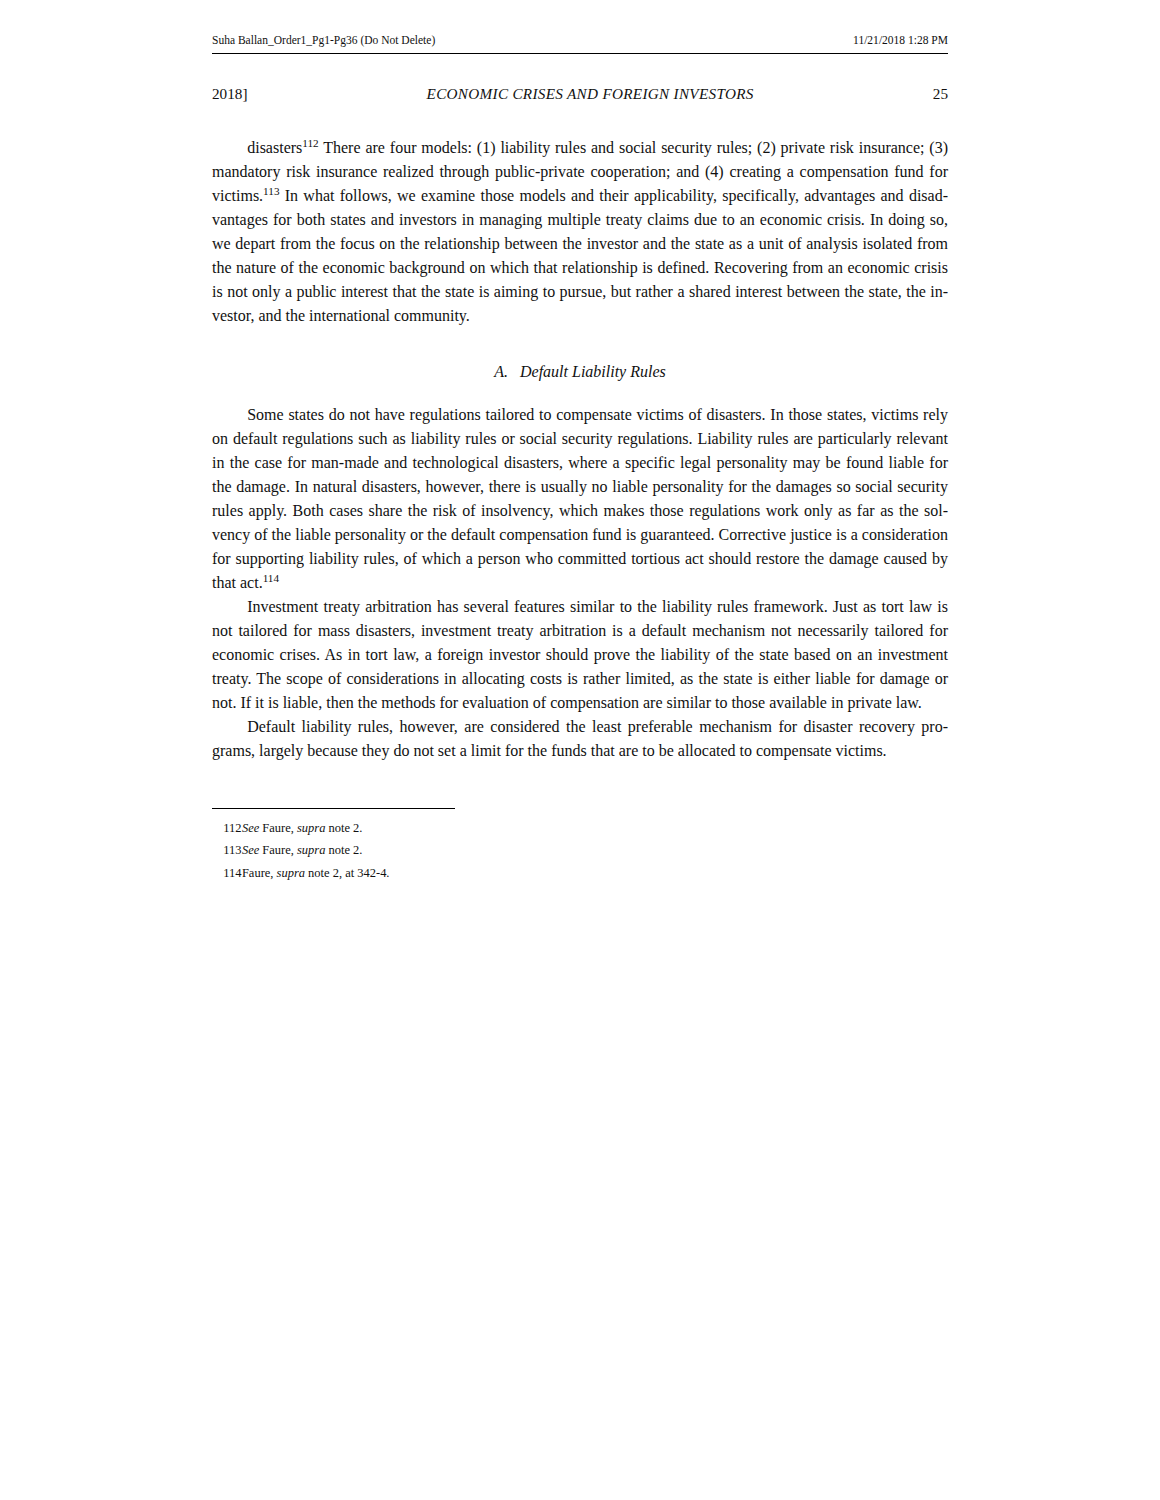Suha Ballan_Order1_Pg1-Pg36 (Do Not Delete) 11/21/2018 1:28 PM
2018] Economic Crises and Foreign Investors 25
disasters112 There are four models: (1) liability rules and social security rules; (2) private risk insurance; (3) mandatory risk insurance realized through public-private cooperation; and (4) creating a compensation fund for victims.113 In what follows, we examine those models and their applicability, specifically, advantages and disadvantages for both states and investors in managing multiple treaty claims due to an economic crisis. In doing so, we depart from the focus on the relationship between the investor and the state as a unit of analysis isolated from the nature of the economic background on which that relationship is defined. Recovering from an economic crisis is not only a public interest that the state is aiming to pursue, but rather a shared interest between the state, the investor, and the international community.
A. Default Liability Rules
Some states do not have regulations tailored to compensate victims of disasters. In those states, victims rely on default regulations such as liability rules or social security regulations. Liability rules are particularly relevant in the case for man-made and technological disasters, where a specific legal personality may be found liable for the damage. In natural disasters, however, there is usually no liable personality for the damages so social security rules apply. Both cases share the risk of insolvency, which makes those regulations work only as far as the solvency of the liable personality or the default compensation fund is guaranteed. Corrective justice is a consideration for supporting liability rules, of which a person who committed tortious act should restore the damage caused by that act.114
Investment treaty arbitration has several features similar to the liability rules framework. Just as tort law is not tailored for mass disasters, investment treaty arbitration is a default mechanism not necessarily tailored for economic crises. As in tort law, a foreign investor should prove the liability of the state based on an investment treaty. The scope of considerations in allocating costs is rather limited, as the state is either liable for damage or not. If it is liable, then the methods for evaluation of compensation are similar to those available in private law.
Default liability rules, however, are considered the least preferable mechanism for disaster recovery programs, largely because they do not set a limit for the funds that are to be allocated to compensate victims.
112 See Faure, supra note 2.
113 See Faure, supra note 2.
114 Faure, supra note 2, at 342-4.